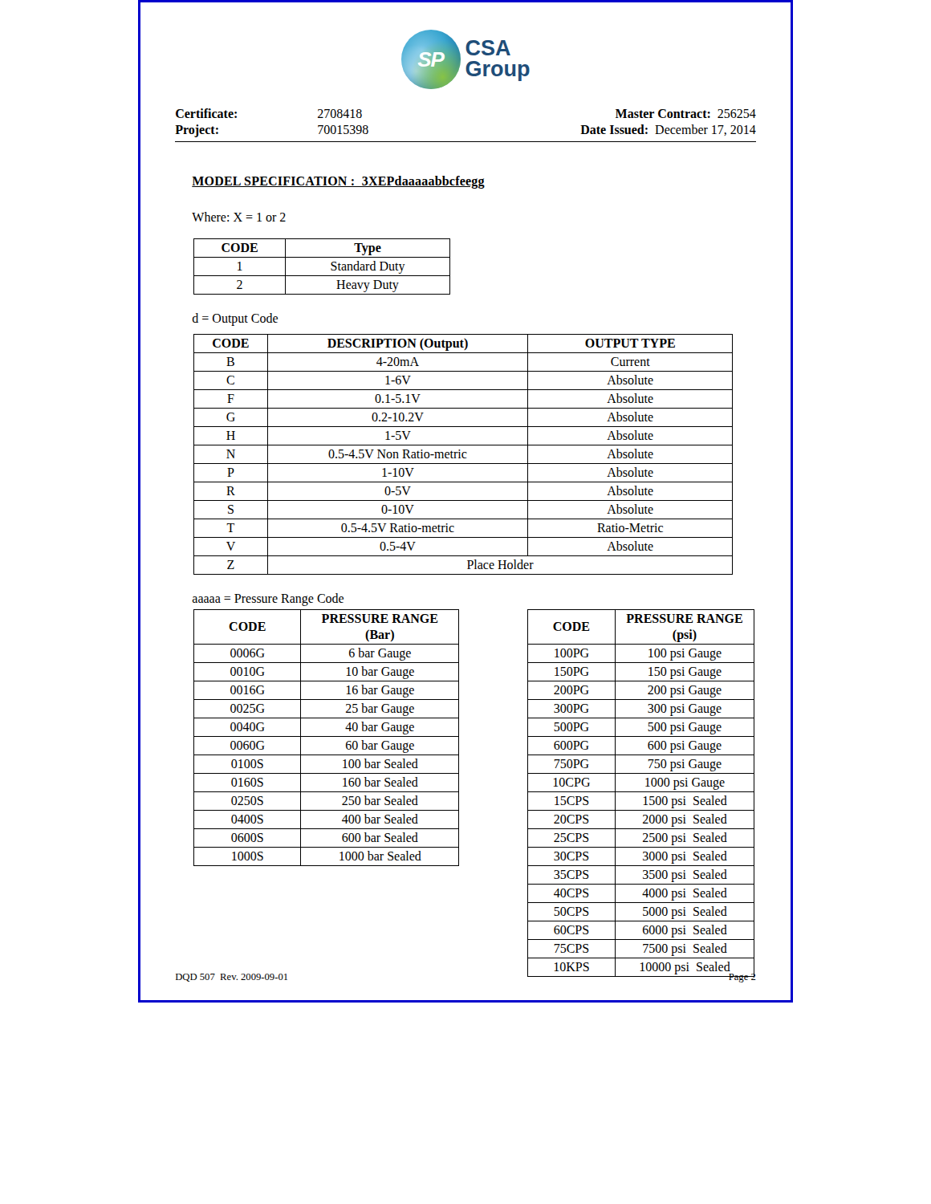SP
CSA Group
| Certificate: | 2708418 | Master Contract: 256254 |
| Project: | 70015398 | Date Issued: December 17, 2014 |
MODEL SPECIFICATION : 3XEPdaaaaabbcfeegg
Where: X = 1 or 2
| CODE | Type |
| --- | --- |
| 1 | Standard Duty |
| 2 | Heavy Duty |
d = Output Code
| CODE | DESCRIPTION (Output) | OUTPUT TYPE |
| --- | --- | --- |
| B | 4-20mA | Current |
| C | 1-6V | Absolute |
| F | 0.1-5.1V | Absolute |
| G | 0.2-10.2V | Absolute |
| H | 1-5V | Absolute |
| N | 0.5-4.5V Non Ratio-metric | Absolute |
| P | 1-10V | Absolute |
| R | 0-5V | Absolute |
| S | 0-10V | Absolute |
| T | 0.5-4.5V Ratio-metric | Ratio-Metric |
| V | 0.5-4V | Absolute |
| Z | Place Holder |
aaaaa = Pressure Range Code
| CODE | PRESSURE RANGE (Bar) |
| --- | --- |
| 0006G | 6 bar Gauge |
| 0010G | 10 bar Gauge |
| 0016G | 16 bar Gauge |
| 0025G | 25 bar Gauge |
| 0040G | 40 bar Gauge |
| 0060G | 60 bar Gauge |
| 0100S | 100 bar Sealed |
| 0160S | 160 bar Sealed |
| 0250S | 250 bar Sealed |
| 0400S | 400 bar Sealed |
| 0600S | 600 bar Sealed |
| 1000S | 1000 bar Sealed |
| CODE | PRESSURE RANGE (psi) |
| --- | --- |
| 100PG | 100 psi Gauge |
| 150PG | 150 psi Gauge |
| 200PG | 200 psi Gauge |
| 300PG | 300 psi Gauge |
| 500PG | 500 psi Gauge |
| 600PG | 600 psi Gauge |
| 750PG | 750 psi Gauge |
| 10CPG | 1000 psi Gauge |
| 15CPS | 1500 psi Sealed |
| 20CPS | 2000 psi Sealed |
| 25CPS | 2500 psi Sealed |
| 30CPS | 3000 psi Sealed |
| 35CPS | 3500 psi Sealed |
| 40CPS | 4000 psi Sealed |
| 50CPS | 5000 psi Sealed |
| 60CPS | 6000 psi Sealed |
| 75CPS | 7500 psi Sealed |
| 10KPS | 10000 psi Sealed |
DQD 507 Rev. 2009-09-01 Page 2